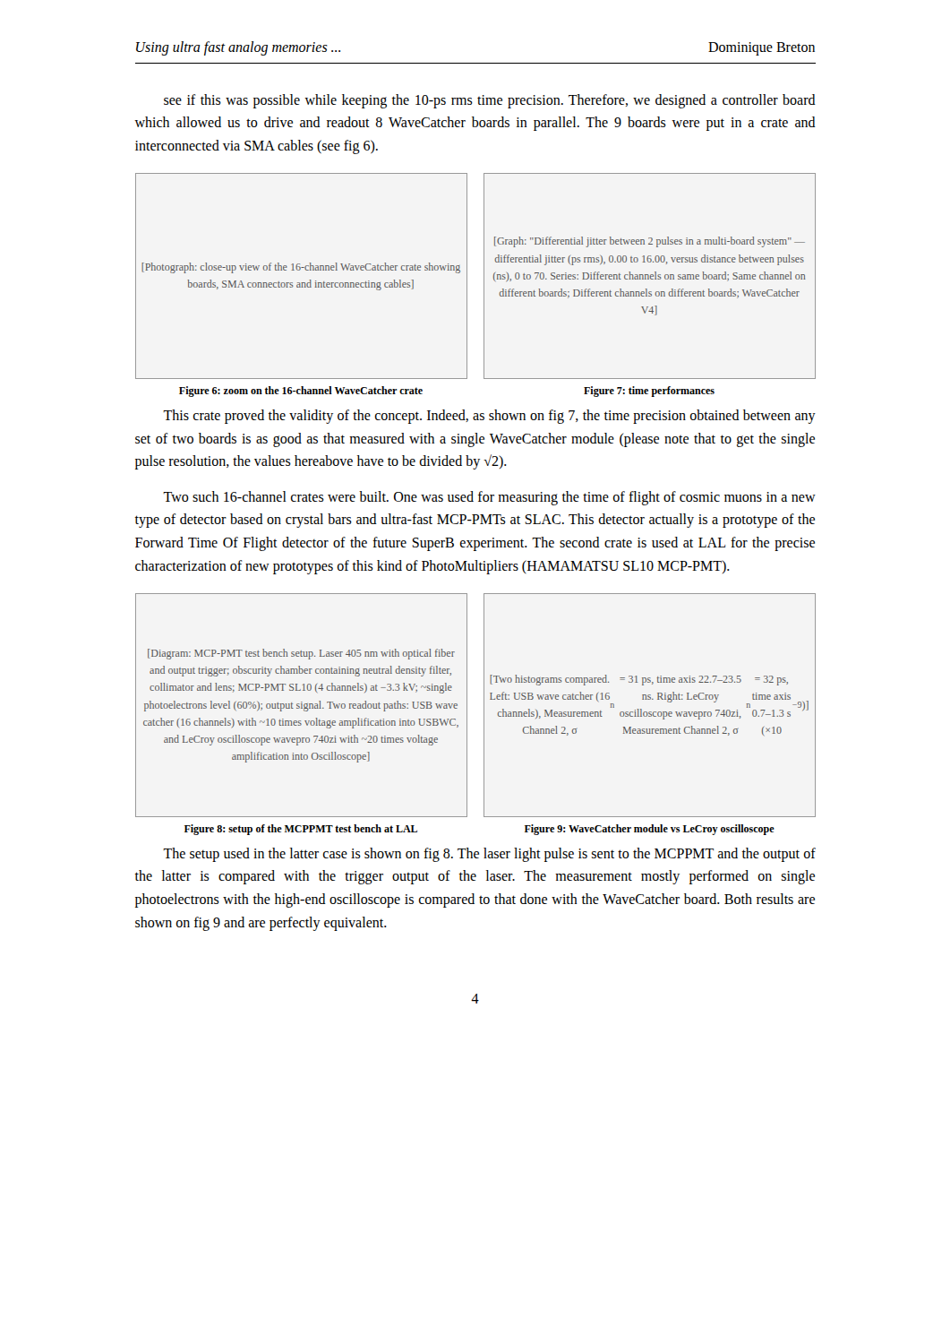Using ultra fast analog memories ... Dominique Breton
see if this was possible while keeping the 10-ps rms time precision. Therefore, we designed a controller board which allowed us to drive and readout 8 WaveCatcher boards in parallel. The 9 boards were put in a crate and interconnected via SMA cables (see fig 6).
[Photograph: close-up view of the 16-channel WaveCatcher crate showing boards, SMA connectors and interconnecting cables]
Figure 6: zoom on the 16-channel WaveCatcher crate
[Graph: "Differential jitter between 2 pulses in a multi-board system" — differential jitter (ps rms), 0.00 to 16.00, versus distance between pulses (ns), 0 to 70. Series: Different channels on same board; Same channel on different boards; Different channels on different boards; WaveCatcher V4]
Figure 7: time performances
This crate proved the validity of the concept. Indeed, as shown on fig 7, the time precision obtained between any set of two boards is as good as that measured with a single WaveCatcher module (please note that to get the single pulse resolution, the values hereabove have to be divided by √2).
Two such 16-channel crates were built. One was used for measuring the time of flight of cosmic muons in a new type of detector based on crystal bars and ultra-fast MCP-PMTs at SLAC. This detector actually is a prototype of the Forward Time Of Flight detector of the future SuperB experiment. The second crate is used at LAL for the precise characterization of new prototypes of this kind of PhotoMultipliers (HAMAMATSU SL10 MCP-PMT).
[Diagram: MCP-PMT test bench setup. Laser 405 nm with optical fiber and output trigger; obscurity chamber containing neutral density filter, collimator and lens; MCP-PMT SL10 (4 channels) at −3.3 kV; ~single photoelectrons level (60%); output signal. Two readout paths: USB wave catcher (16 channels) with ~10 times voltage amplification into USBWC, and LeCroy oscilloscope wavepro 740zi with ~20 times voltage amplification into Oscilloscope]
Figure 8: setup of the MCPPMT test bench at LAL
[Two histograms compared. Left: USB wave catcher (16 channels), Measurement Channel 2, σn = 31 ps, time axis 22.7–23.5 ns. Right: LeCroy oscilloscope wavepro 740zi, Measurement Channel 2, σn = 32 ps, time axis 0.7–1.3 s (×10−9)]
Figure 9: WaveCatcher module vs LeCroy oscilloscope
The setup used in the latter case is shown on fig 8. The laser light pulse is sent to the MCPPMT and the output of the latter is compared with the trigger output of the laser. The measurement mostly performed on single photoelectrons with the high-end oscilloscope is compared to that done with the WaveCatcher board. Both results are shown on fig 9 and are perfectly equivalent.
4